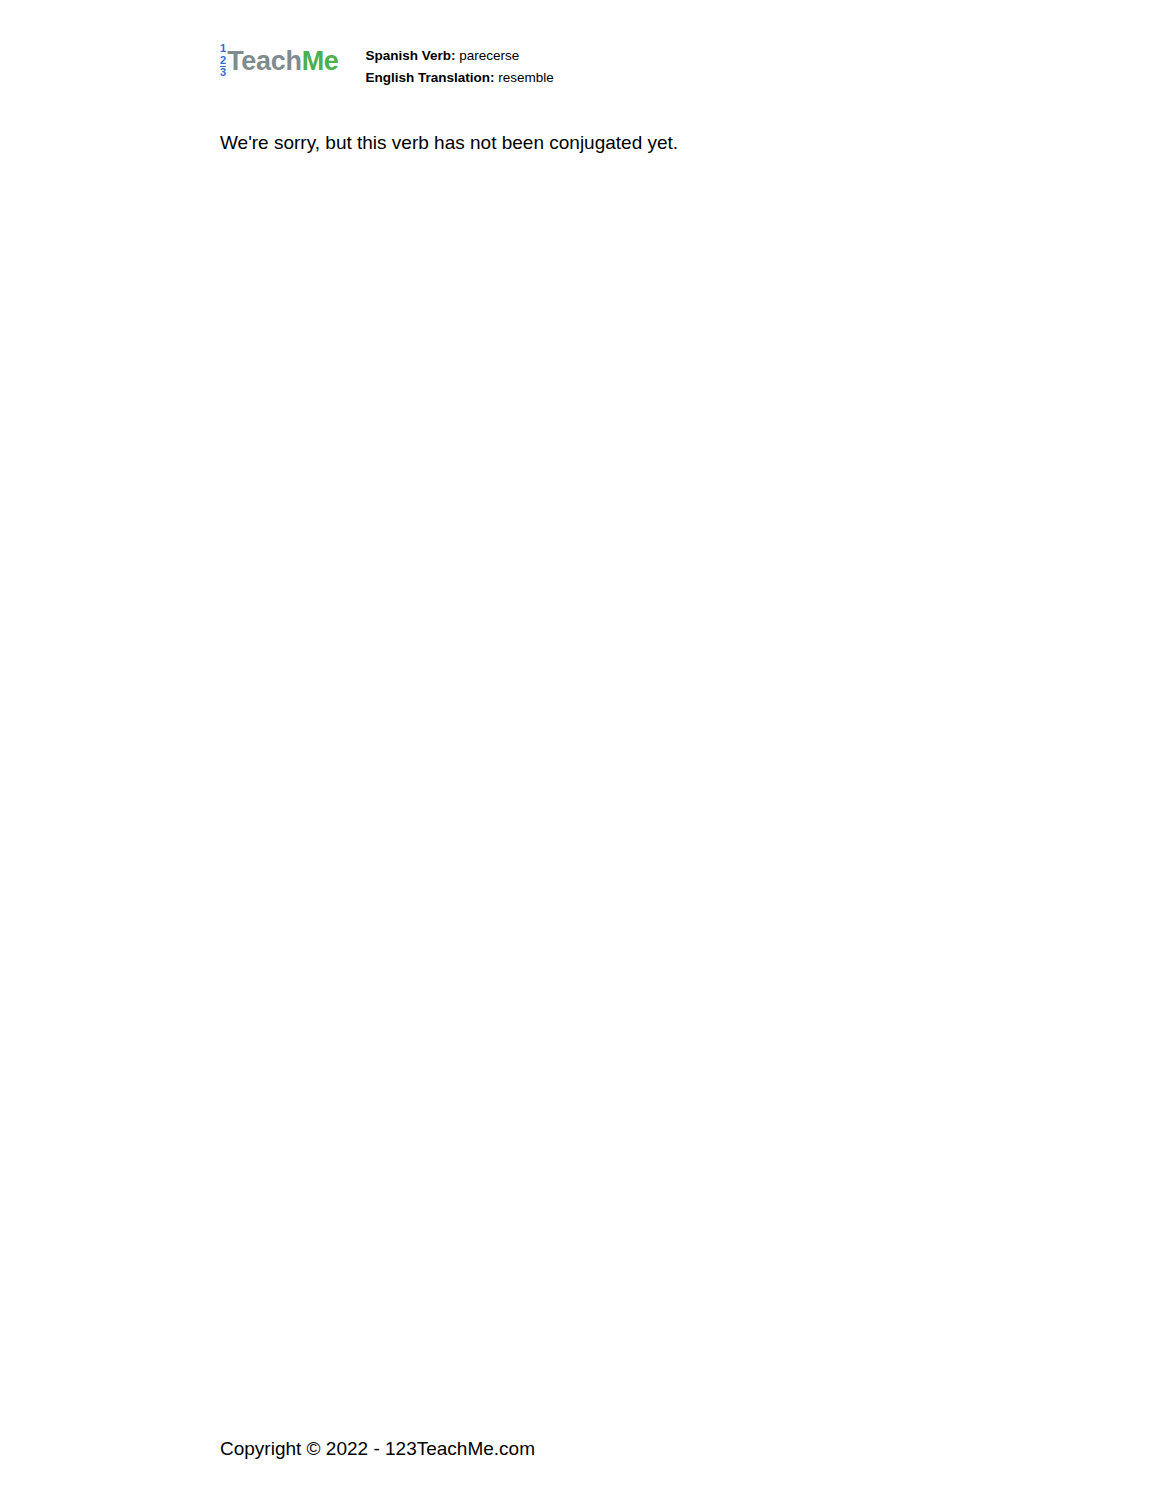1 2 3 Teach Me
Spanish Verb: parecerse
English Translation: resemble
We're sorry, but this verb has not been conjugated yet.
Copyright © 2022 - 123TeachMe.com